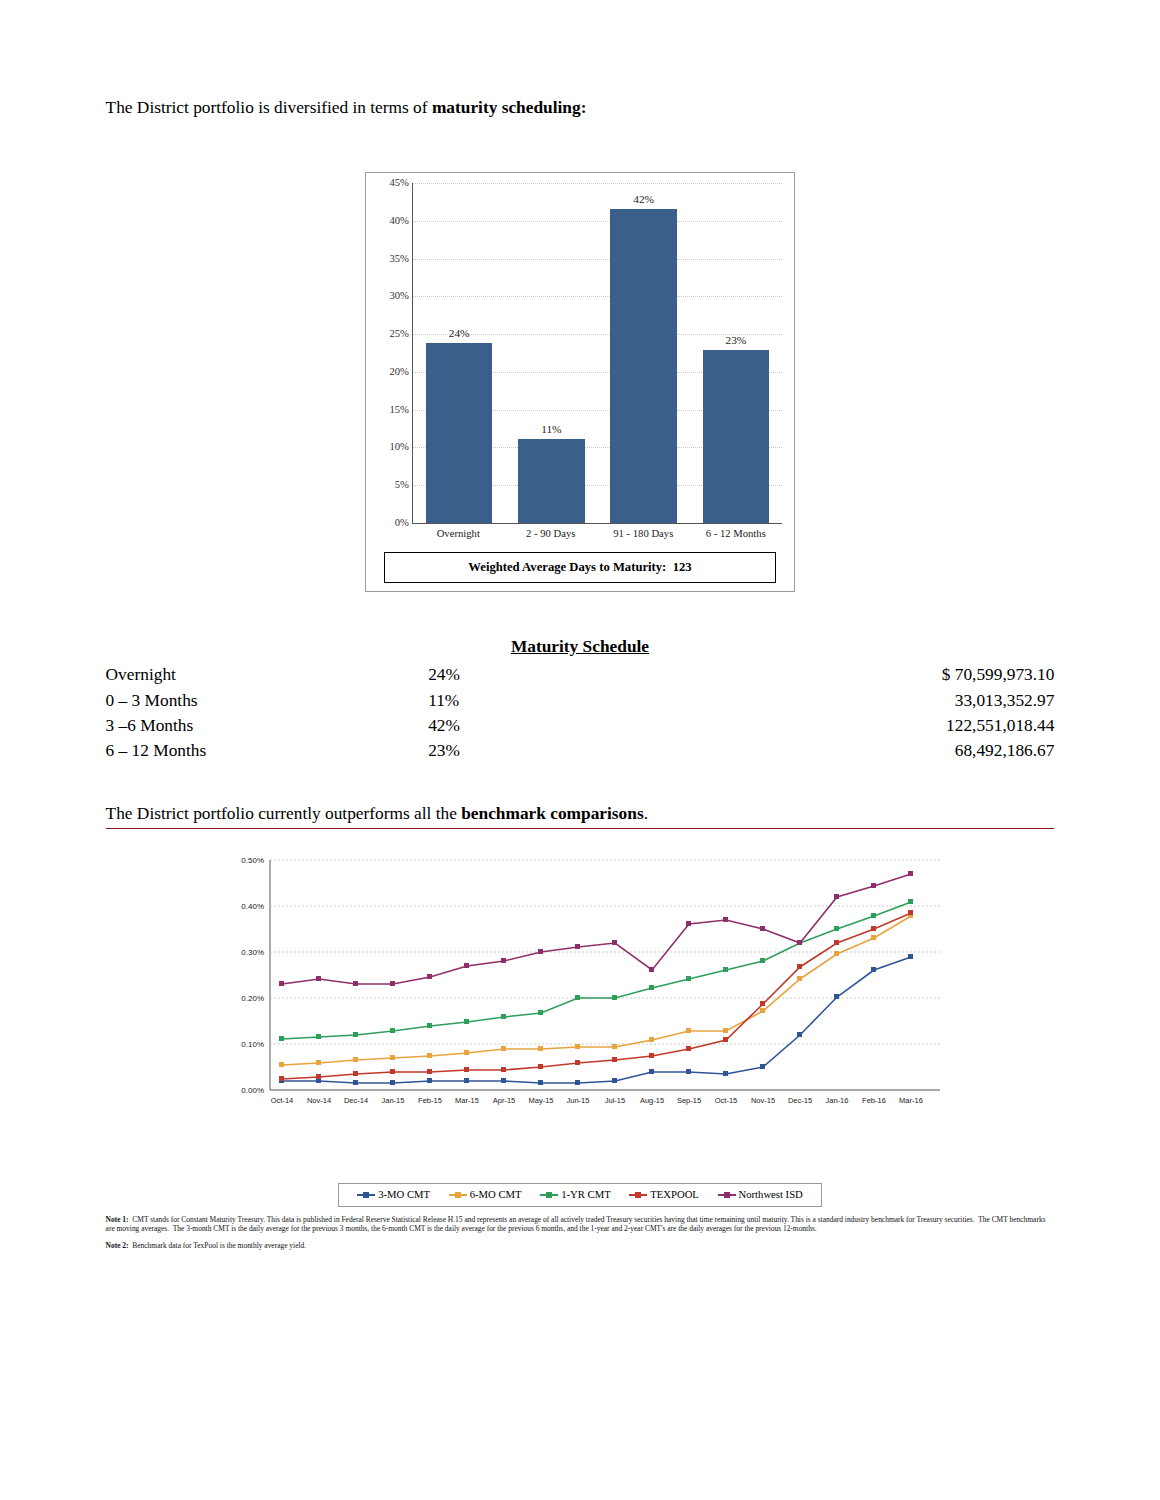The District portfolio is diversified in terms of maturity scheduling:
45%
40%
35%
30%
25%
20%
15%
10%
5% 0%
24%
11%
42%
23%
Overnight 2 - 90 Days 91 - 180 Days 6 - 12 Months
Weighted Average Days to Maturity: 123
Maturity Schedule
| Overnight | 24% | $ 70,599,973.10 |
| 0 – 3 Months | 11% | 33,013,352.97 |
| 3 –6 Months | 42% | 122,551,018.44 |
| 6 – 12 Months | 23% | 68,492,186.67 |
The District portfolio currently outperforms all the benchmark comparisons.
0.50% 0.40% 0.30% 0.20% 0.10% 0.00% Oct-14 Nov-14 Dec-14 Jan-15 Feb-15 Mar-15 Apr-15 May-15 Jun-15 Jul-15 Aug-15 Sep-15 Oct-15 Nov-15 Dec-15 Jan-16 Feb-16 Mar-16
3-MO CMT 6-MO CMT 1-YR CMT TEXPOOL Northwest ISD
Note 1: CMT stands for Constant Maturity Treasury. This data is published in Federal Reserve Statistical Release H.15 and represents an average of all actively traded Treasury securities having that time remaining until maturity. This is a standard industry benchmark for Treasury securities. The CMT benchmarks are moving averages. The 3-month CMT is the daily average for the previous 3 months, the 6-month CMT is the daily average for the previous 6 months, and the 1-year and 2-year CMT's are the daily averages for the previous 12-months.
Note 2: Benchmark data for TexPool is the monthly average yield.